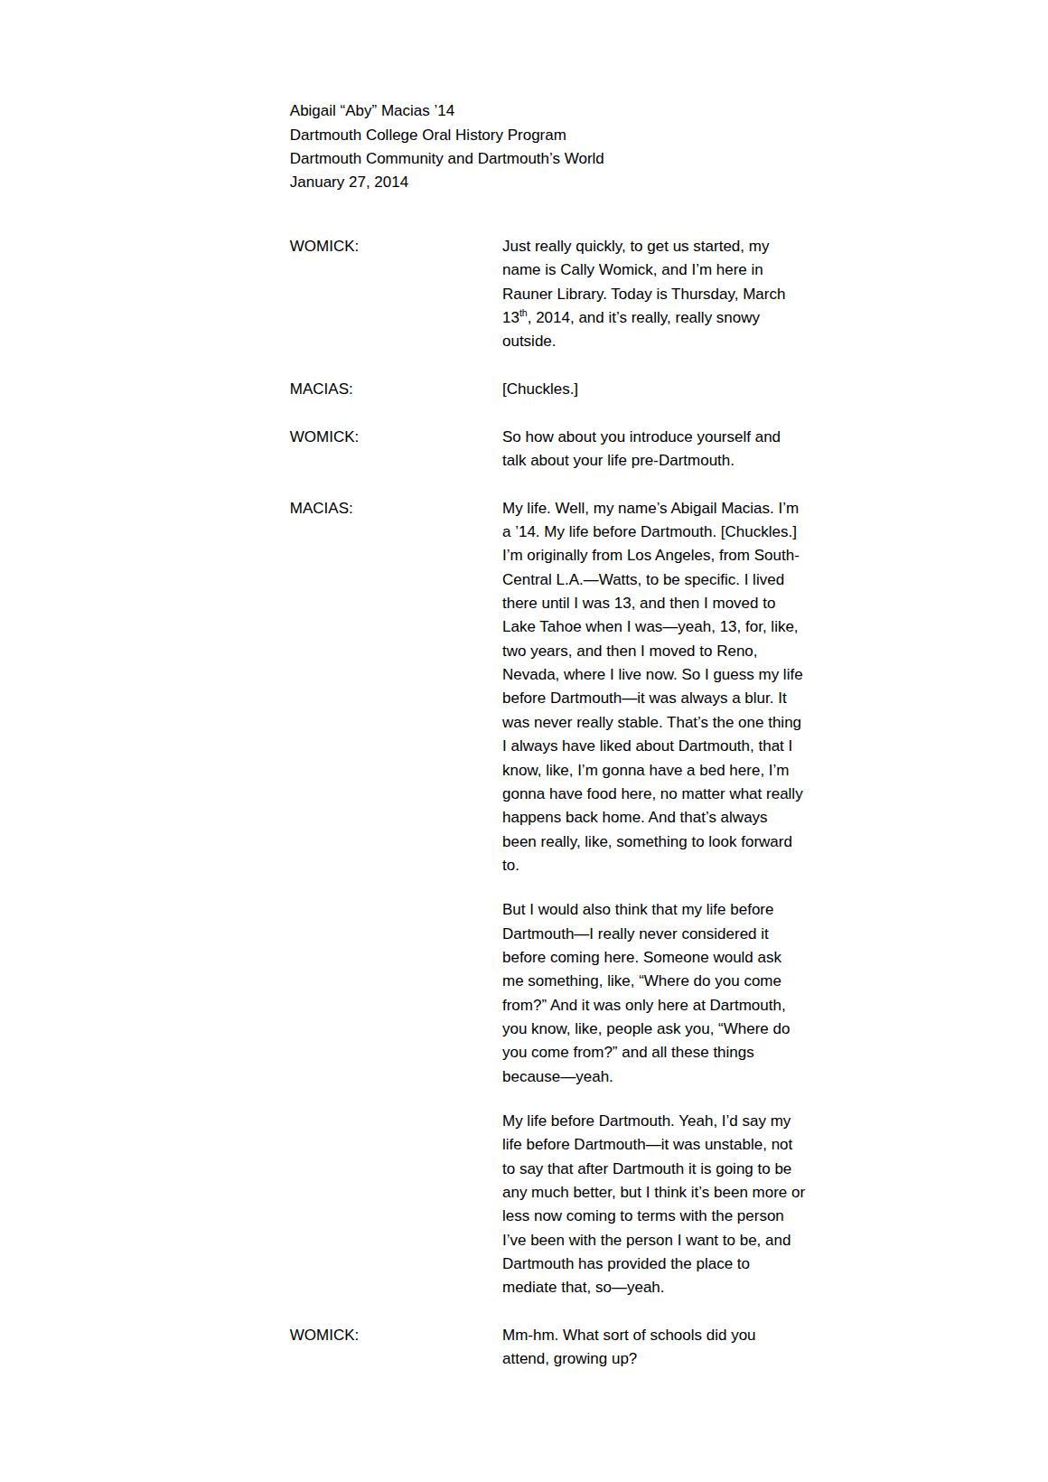Abigail “Aby” Macias ’14
Dartmouth College Oral History Program
Dartmouth Community and Dartmouth’s World
January 27, 2014
WOMICK:
Just really quickly, to get us started, my name is Cally Womick, and I’m here in Rauner Library. Today is Thursday, March 13th, 2014, and it’s really, really snowy outside.
MACIAS:
[Chuckles.]
WOMICK:
So how about you introduce yourself and talk about your life pre-Dartmouth.
MACIAS:
My life. Well, my name’s Abigail Macias. I’m a ’14. My life before Dartmouth. [Chuckles.] I’m originally from Los Angeles, from South-Central L.A.—Watts, to be specific. I lived there until I was 13, and then I moved to Lake Tahoe when I was—yeah, 13, for, like, two years, and then I moved to Reno, Nevada, where I live now. So I guess my life before Dartmouth—it was always a blur. It was never really stable. That’s the one thing I always have liked about Dartmouth, that I know, like, I’m gonna have a bed here, I’m gonna have food here, no matter what really happens back home. And that’s always been really, like, something to look forward to.
But I would also think that my life before Dartmouth—I really never considered it before coming here. Someone would ask me something, like, “Where do you come from?” And it was only here at Dartmouth, you know, like, people ask you, “Where do you come from?” and all these things because—yeah.
My life before Dartmouth. Yeah, I’d say my life before Dartmouth—it was unstable, not to say that after Dartmouth it is going to be any much better, but I think it’s been more or less now coming to terms with the person I’ve been with the person I want to be, and Dartmouth has provided the place to mediate that, so—yeah.
WOMICK:
Mm-hm. What sort of schools did you attend, growing up?